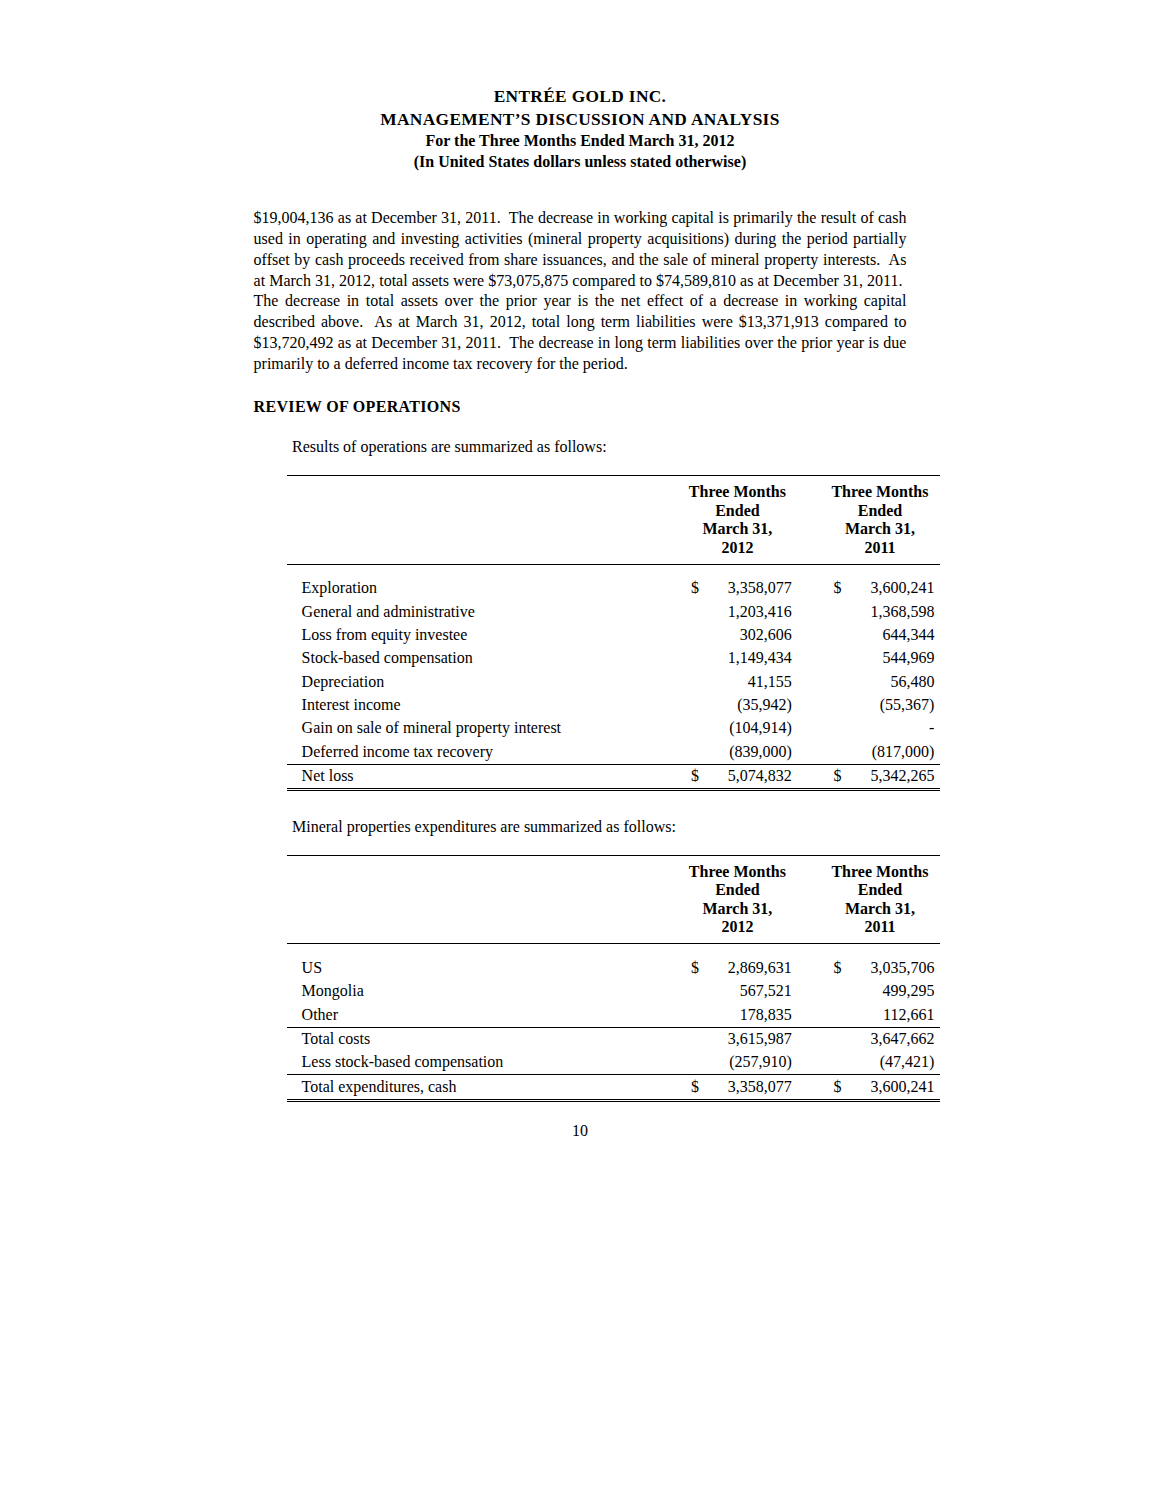ENTRÉE GOLD INC.
MANAGEMENT’S DISCUSSION AND ANALYSIS
For the Three Months Ended March 31, 2012
(In United States dollars unless stated otherwise)
$19,004,136 as at December 31, 2011. The decrease in working capital is primarily the result of cash used in operating and investing activities (mineral property acquisitions) during the period partially offset by cash proceeds received from share issuances, and the sale of mineral property interests. As at March 31, 2012, total assets were $73,075,875 compared to $74,589,810 as at December 31, 2011. The decrease in total assets over the prior year is the net effect of a decrease in working capital described above. As at March 31, 2012, total long term liabilities were $13,371,913 compared to $13,720,492 as at December 31, 2011. The decrease in long term liabilities over the prior year is due primarily to a deferred income tax recovery for the period.
REVIEW OF OPERATIONS
Results of operations are summarized as follows:
| | Three Months Ended March 31, 2012 | | Three Months Ended March 31, 2011 |
| --- | --- | --- | --- |
| Exploration | $ | 3,358,077 | | $ | 3,600,241 |
| General and administrative | | 1,203,416 | | | 1,368,598 |
| Loss from equity investee | | 302,606 | | | 644,344 |
| Stock-based compensation | | 1,149,434 | | | 544,969 |
| Depreciation | | 41,155 | | | 56,480 |
| Interest income | | (35,942) | | | (55,367) |
| Gain on sale of mineral property interest | | (104,914) | | | - |
| Deferred income tax recovery | | (839,000) | | | (817,000) |
| Net loss | $ | 5,074,832 | | $ | 5,342,265 |
Mineral properties expenditures are summarized as follows:
| | Three Months Ended March 31, 2012 | | Three Months Ended March 31, 2011 |
| --- | --- | --- | --- |
| US | $ | 2,869,631 | | $ | 3,035,706 |
| Mongolia | | 567,521 | | | 499,295 |
| Other | | 178,835 | | | 112,661 |
| Total costs | | 3,615,987 | | | 3,647,662 |
| Less stock-based compensation | | (257,910) | | | (47,421) |
| Total expenditures, cash | $ | 3,358,077 | | $ | 3,600,241 |
10